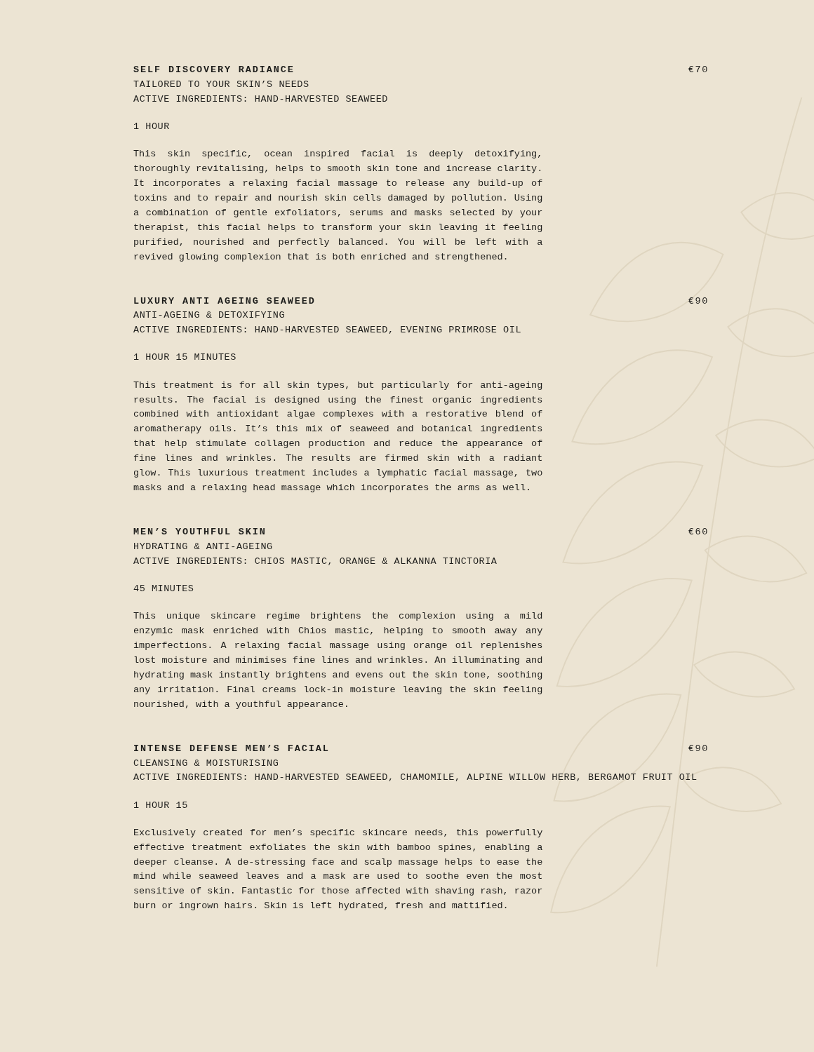Self Discovery Radiance
€70
Tailored to your skin’s needs
Active ingredients: hand-harvested seaweed
1 hour
This skin specific, ocean inspired facial is deeply detoxifying, thoroughly revitalising, helps to smooth skin tone and increase clarity. It incorporates a relaxing facial massage to release any build-up of toxins and to repair and nourish skin cells damaged by pollution. Using a combination of gentle exfoliators, serums and masks selected by your therapist, this facial helps to transform your skin leaving it feeling purified, nourished and perfectly balanced. You will be left with a revived glowing complexion that is both enriched and strengthened.
Luxury Anti Ageing Seaweed
€90
Anti-ageing & detoxifying
Active ingredients: hand-harvested seaweed, evening primrose oil
1 hour 15 minutes
This treatment is for all skin types, but particularly for anti-ageing results. The facial is designed using the finest organic ingredients combined with antioxidant algae complexes with a restorative blend of aromatherapy oils. It’s this mix of seaweed and botanical ingredients that help stimulate collagen production and reduce the appearance of fine lines and wrinkles. The results are firmed skin with a radiant glow. This luxurious treatment includes a lymphatic facial massage, two masks and a relaxing head massage which incorporates the arms as well.
Men’s Youthful Skin
€60
Hydrating & anti-ageing
Active ingredients: Chios mastic, orange & alkanna tinctoria
45 minutes
This unique skincare regime brightens the complexion using a mild enzymic mask enriched with Chios mastic, helping to smooth away any imperfections. A relaxing facial massage using orange oil replenishes lost moisture and minimises fine lines and wrinkles. An illuminating and hydrating mask instantly brightens and evens out the skin tone, soothing any irritation. Final creams lock-in moisture leaving the skin feeling nourished, with a youthful appearance.
Intense Defense Men’s Facial
€90
Cleansing & moisturising
Active ingredients: hand-harvested seaweed, chamomile, alpine willow herb, bergamot fruit oil
1 hour 15
Exclusively created for men’s specific skincare needs, this powerfully effective treatment exfoliates the skin with bamboo spines, enabling a deeper cleanse. A de-stressing face and scalp massage helps to ease the mind while seaweed leaves and a mask are used to soothe even the most sensitive of skin. Fantastic for those affected with shaving rash, razor burn or ingrown hairs. Skin is left hydrated, fresh and mattified.